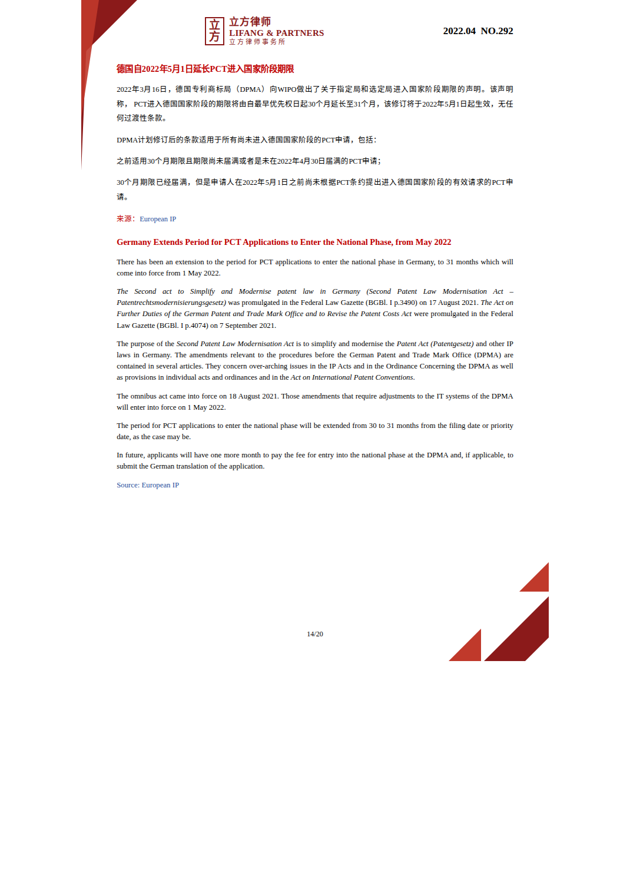立方
立方律师 LIFANG & PARTNERS 立方律师事务所
2022.04 NO.292
德国自2022年5月1日延长PCT进入国家阶段期限
2022年3月16日，德国专利商标局（DPMA）向WIPO做出了关于指定局和选定局进入国家阶段期限的声明。该声明称， PCT进入德国国家阶段的期限将由自最早优先权日起30个月延长至31个月，该修订将于2022年5月1日起生效，无任何过渡性条款。
DPMA计划修订后的条款适用于所有尚未进入德国国家阶段的PCT申请，包括：
之前适用30个月期限且期限尚未届满或者是未在2022年4月30日届满的PCT申请；
30个月期限已经届满，但是申请人在2022年5月1日之前尚未根据PCT条约提出进入德国国家阶段的有效请求的PCT申请。
来源：European IP
Germany Extends Period for PCT Applications to Enter the National Phase, from May 2022
There has been an extension to the period for PCT applications to enter the national phase in Germany, to 31 months which will come into force from 1 May 2022.
The Second act to Simplify and Modernise patent law in Germany (Second Patent Law Modernisation Act – Patentrechtsmodernisierungsgesetz) was promulgated in the Federal Law Gazette (BGBl. I p.3490) on 17 August 2021. The Act on Further Duties of the German Patent and Trade Mark Office and to Revise the Patent Costs Act were promulgated in the Federal Law Gazette (BGBl. I p.4074) on 7 September 2021.
The purpose of the Second Patent Law Modernisation Act is to simplify and modernise the Patent Act (Patentgesetz) and other IP laws in Germany. The amendments relevant to the procedures before the German Patent and Trade Mark Office (DPMA) are contained in several articles. They concern over-arching issues in the IP Acts and in the Ordinance Concerning the DPMA as well as provisions in individual acts and ordinances and in the Act on International Patent Conventions.
The omnibus act came into force on 18 August 2021. Those amendments that require adjustments to the IT systems of the DPMA will enter into force on 1 May 2022.
The period for PCT applications to enter the national phase will be extended from 30 to 31 months from the filing date or priority date, as the case may be.
In future, applicants will have one more month to pay the fee for entry into the national phase at the DPMA and, if applicable, to submit the German translation of the application.
Source: European IP
14/20